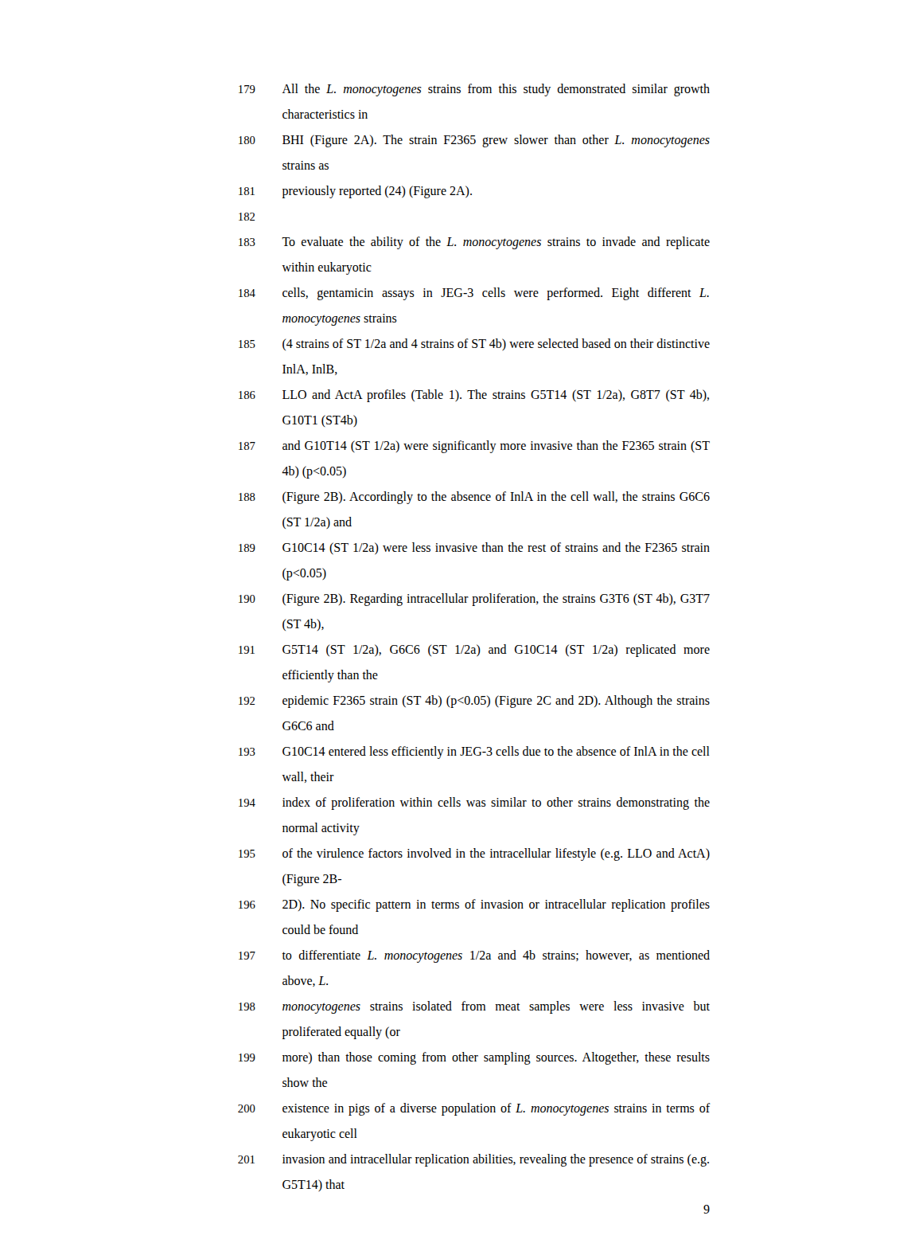179 All the L. monocytogenes strains from this study demonstrated similar growth characteristics in
180 BHI (Figure 2A). The strain F2365 grew slower than other L. monocytogenes strains as
181 previously reported (24) (Figure 2A).
182
183 To evaluate the ability of the L. monocytogenes strains to invade and replicate within eukaryotic
184 cells, gentamicin assays in JEG-3 cells were performed. Eight different L. monocytogenes strains
185(4 strains of ST 1/2a and 4 strains of ST 4b) were selected based on their distinctive InlA, InlB,
186 LLO and ActA profiles (Table 1). The strains G5T14 (ST 1/2a), G8T7 (ST 4b), G10T1 (ST4b)
187 and G10T14 (ST 1/2a) were significantly more invasive than the F2365 strain (ST 4b) (p<0.05)
188(Figure 2B). Accordingly to the absence of InlA in the cell wall, the strains G6C6 (ST 1/2a) and
189 G10C14 (ST 1/2a) were less invasive than the rest of strains and the F2365 strain (p<0.05)
190(Figure 2B). Regarding intracellular proliferation, the strains G3T6 (ST 4b), G3T7 (ST 4b),
191 G5T14 (ST 1/2a), G6C6 (ST 1/2a) and G10C14 (ST 1/2a) replicated more efficiently than the
192 epidemic F2365 strain (ST 4b) (p<0.05) (Figure 2C and 2D). Although the strains G6C6 and
193 G10C14 entered less efficiently in JEG-3 cells due to the absence of InlA in the cell wall, their
194 index of proliferation within cells was similar to other strains demonstrating the normal activity
195 of the virulence factors involved in the intracellular lifestyle (e.g. LLO and ActA) (Figure 2B-
1962D). No specific pattern in terms of invasion or intracellular replication profiles could be found
197 to differentiate L. monocytogenes 1/2a and 4b strains; however, as mentioned above, L.
198 monocytogenes strains isolated from meat samples were less invasive but proliferated equally (or
199 more) than those coming from other sampling sources. Altogether, these results show the
200 existence in pigs of a diverse population of L. monocytogenes strains in terms of eukaryotic cell
201 invasion and intracellular replication abilities, revealing the presence of strains (e.g. G5T14) that
9